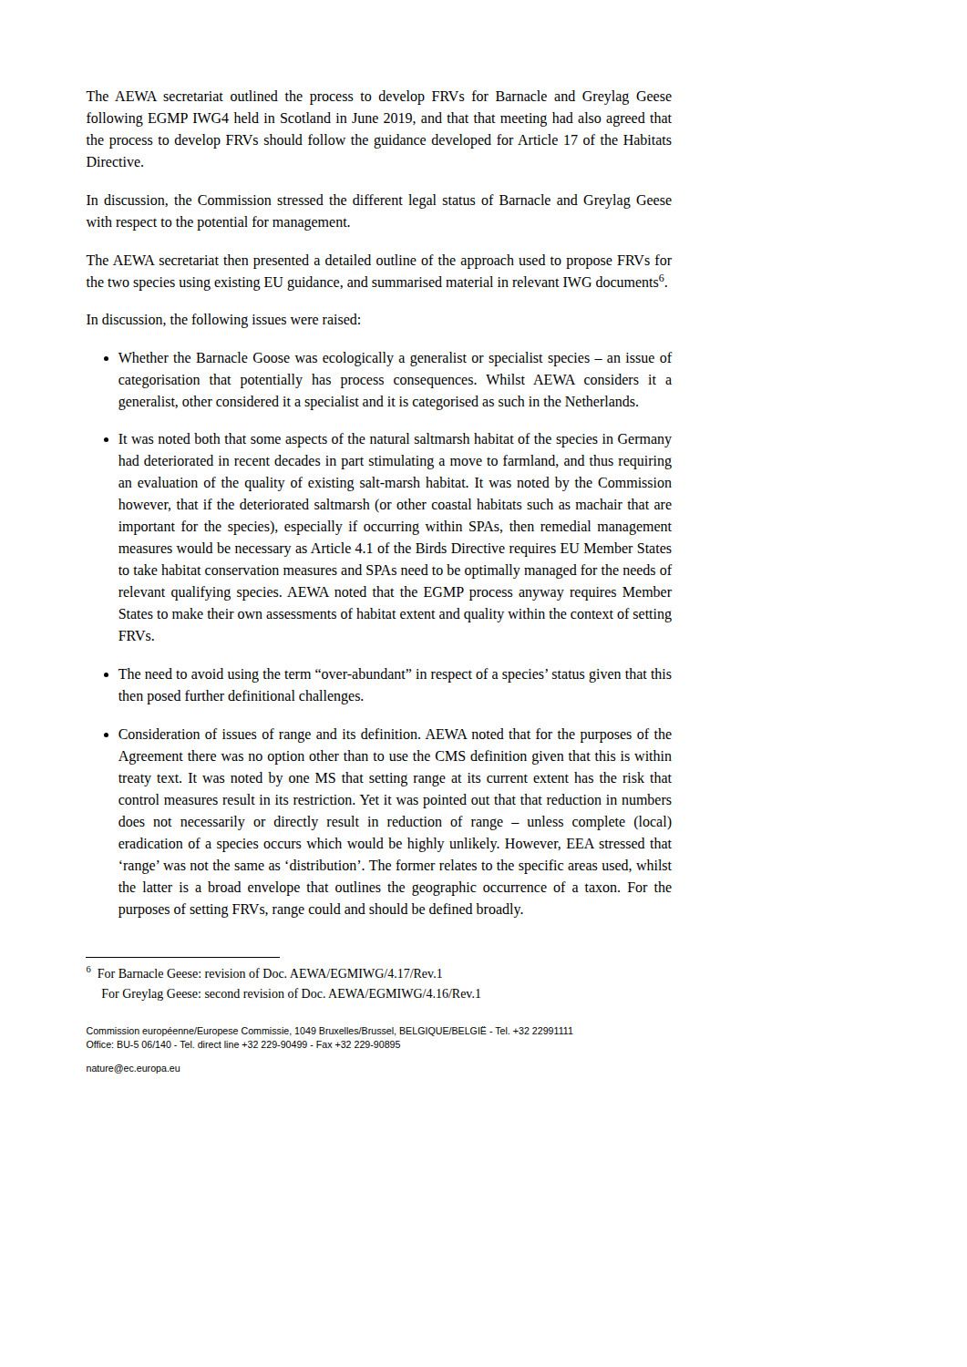The AEWA secretariat outlined the process to develop FRVs for Barnacle and Greylag Geese following EGMP IWG4 held in Scotland in June 2019, and that that meeting had also agreed that the process to develop FRVs should follow the guidance developed for Article 17 of the Habitats Directive.
In discussion, the Commission stressed the different legal status of Barnacle and Greylag Geese with respect to the potential for management.
The AEWA secretariat then presented a detailed outline of the approach used to propose FRVs for the two species using existing EU guidance, and summarised material in relevant IWG documents6.
In discussion, the following issues were raised:
Whether the Barnacle Goose was ecologically a generalist or specialist species – an issue of categorisation that potentially has process consequences. Whilst AEWA considers it a generalist, other considered it a specialist and it is categorised as such in the Netherlands.
It was noted both that some aspects of the natural saltmarsh habitat of the species in Germany had deteriorated in recent decades in part stimulating a move to farmland, and thus requiring an evaluation of the quality of existing salt-marsh habitat. It was noted by the Commission however, that if the deteriorated saltmarsh (or other coastal habitats such as machair that are important for the species), especially if occurring within SPAs, then remedial management measures would be necessary as Article 4.1 of the Birds Directive requires EU Member States to take habitat conservation measures and SPAs need to be optimally managed for the needs of relevant qualifying species. AEWA noted that the EGMP process anyway requires Member States to make their own assessments of habitat extent and quality within the context of setting FRVs.
The need to avoid using the term “over-abundant” in respect of a species’ status given that this then posed further definitional challenges.
Consideration of issues of range and its definition. AEWA noted that for the purposes of the Agreement there was no option other than to use the CMS definition given that this is within treaty text. It was noted by one MS that setting range at its current extent has the risk that control measures result in its restriction. Yet it was pointed out that that reduction in numbers does not necessarily or directly result in reduction of range – unless complete (local) eradication of a species occurs which would be highly unlikely. However, EEA stressed that ‘range’ was not the same as ‘distribution’. The former relates to the specific areas used, whilst the latter is a broad envelope that outlines the geographic occurrence of a taxon. For the purposes of setting FRVs, range could and should be defined broadly.
6 For Barnacle Geese: revision of Doc. AEWA/EGMIWG/4.17/Rev.1
For Greylag Geese: second revision of Doc. AEWA/EGMIWG/4.16/Rev.1
Commission européenne/Europese Commissie, 1049 Bruxelles/Brussel, BELGIQUE/BELGIË - Tel. +32 22991111
Office: BU-5 06/140 - Tel. direct line +32 229-90499 - Fax +32 229-90895
nature@ec.europa.eu